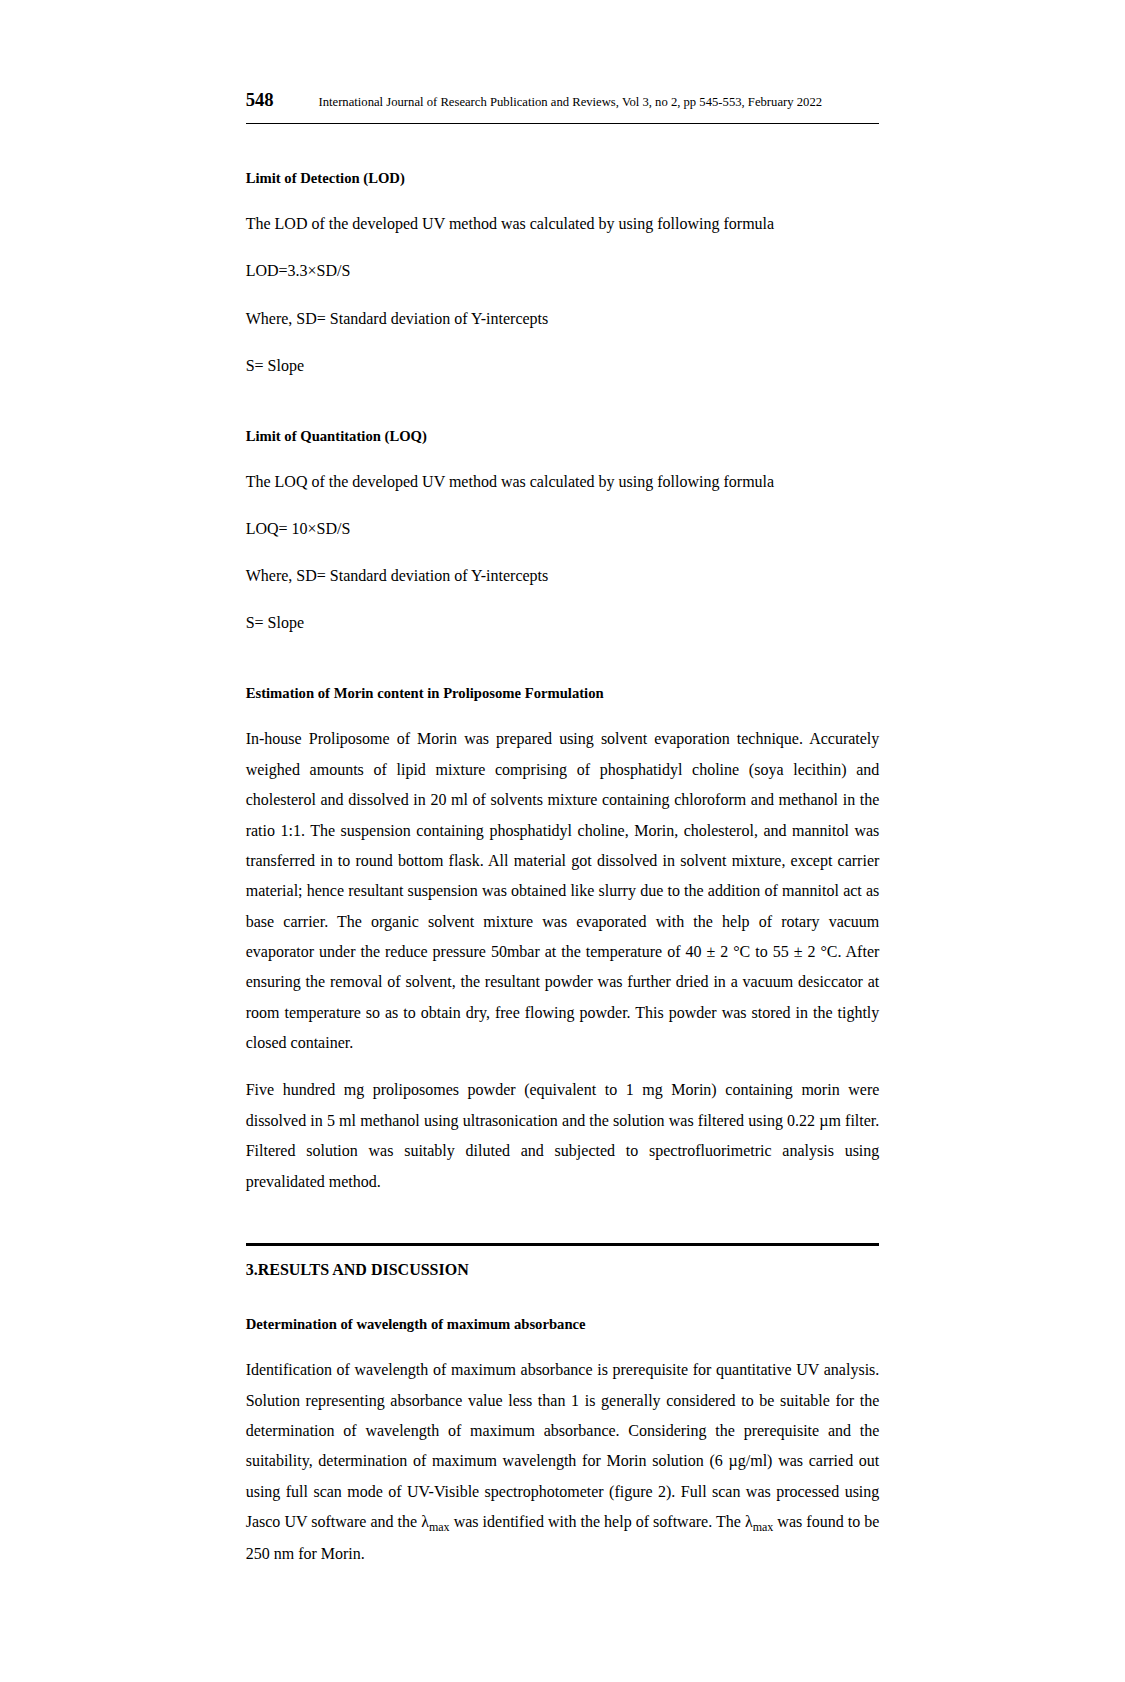548 International Journal of Research Publication and Reviews, Vol 3, no 2, pp 545-553, February 2022
Limit of Detection (LOD)
The LOD of the developed UV method was calculated by using following formula
LOD=3.3×SD/S
Where, SD= Standard deviation of Y-intercepts
S= Slope
Limit of Quantitation (LOQ)
The LOQ of the developed UV method was calculated by using following formula
LOQ= 10×SD/S
Where, SD= Standard deviation of Y-intercepts
S= Slope
Estimation of Morin content in Proliposome Formulation
In-house Proliposome of Morin was prepared using solvent evaporation technique. Accurately weighed amounts of lipid mixture comprising of phosphatidyl choline (soya lecithin) and cholesterol and dissolved in 20 ml of solvents mixture containing chloroform and methanol in the ratio 1:1. The suspension containing phosphatidyl choline, Morin, cholesterol, and mannitol was transferred in to round bottom flask. All material got dissolved in solvent mixture, except carrier material; hence resultant suspension was obtained like slurry due to the addition of mannitol act as base carrier. The organic solvent mixture was evaporated with the help of rotary vacuum evaporator under the reduce pressure 50mbar at the temperature of 40 ± 2 °C to 55 ± 2 °C. After ensuring the removal of solvent, the resultant powder was further dried in a vacuum desiccator at room temperature so as to obtain dry, free flowing powder. This powder was stored in the tightly closed container.
Five hundred mg proliposomes powder (equivalent to 1 mg Morin) containing morin were dissolved in 5 ml methanol using ultrasonication and the solution was filtered using 0.22 µm filter. Filtered solution was suitably diluted and subjected to spectrofluorimetric analysis using prevalidated method.
3.RESULTS AND DISCUSSION
Determination of wavelength of maximum absorbance
Identification of wavelength of maximum absorbance is prerequisite for quantitative UV analysis. Solution representing absorbance value less than 1 is generally considered to be suitable for the determination of wavelength of maximum absorbance. Considering the prerequisite and the suitability, determination of maximum wavelength for Morin solution (6 µg/ml) was carried out using full scan mode of UV-Visible spectrophotometer (figure 2). Full scan was processed using Jasco UV software and the λmax was identified with the help of software. The λmax was found to be 250 nm for Morin.